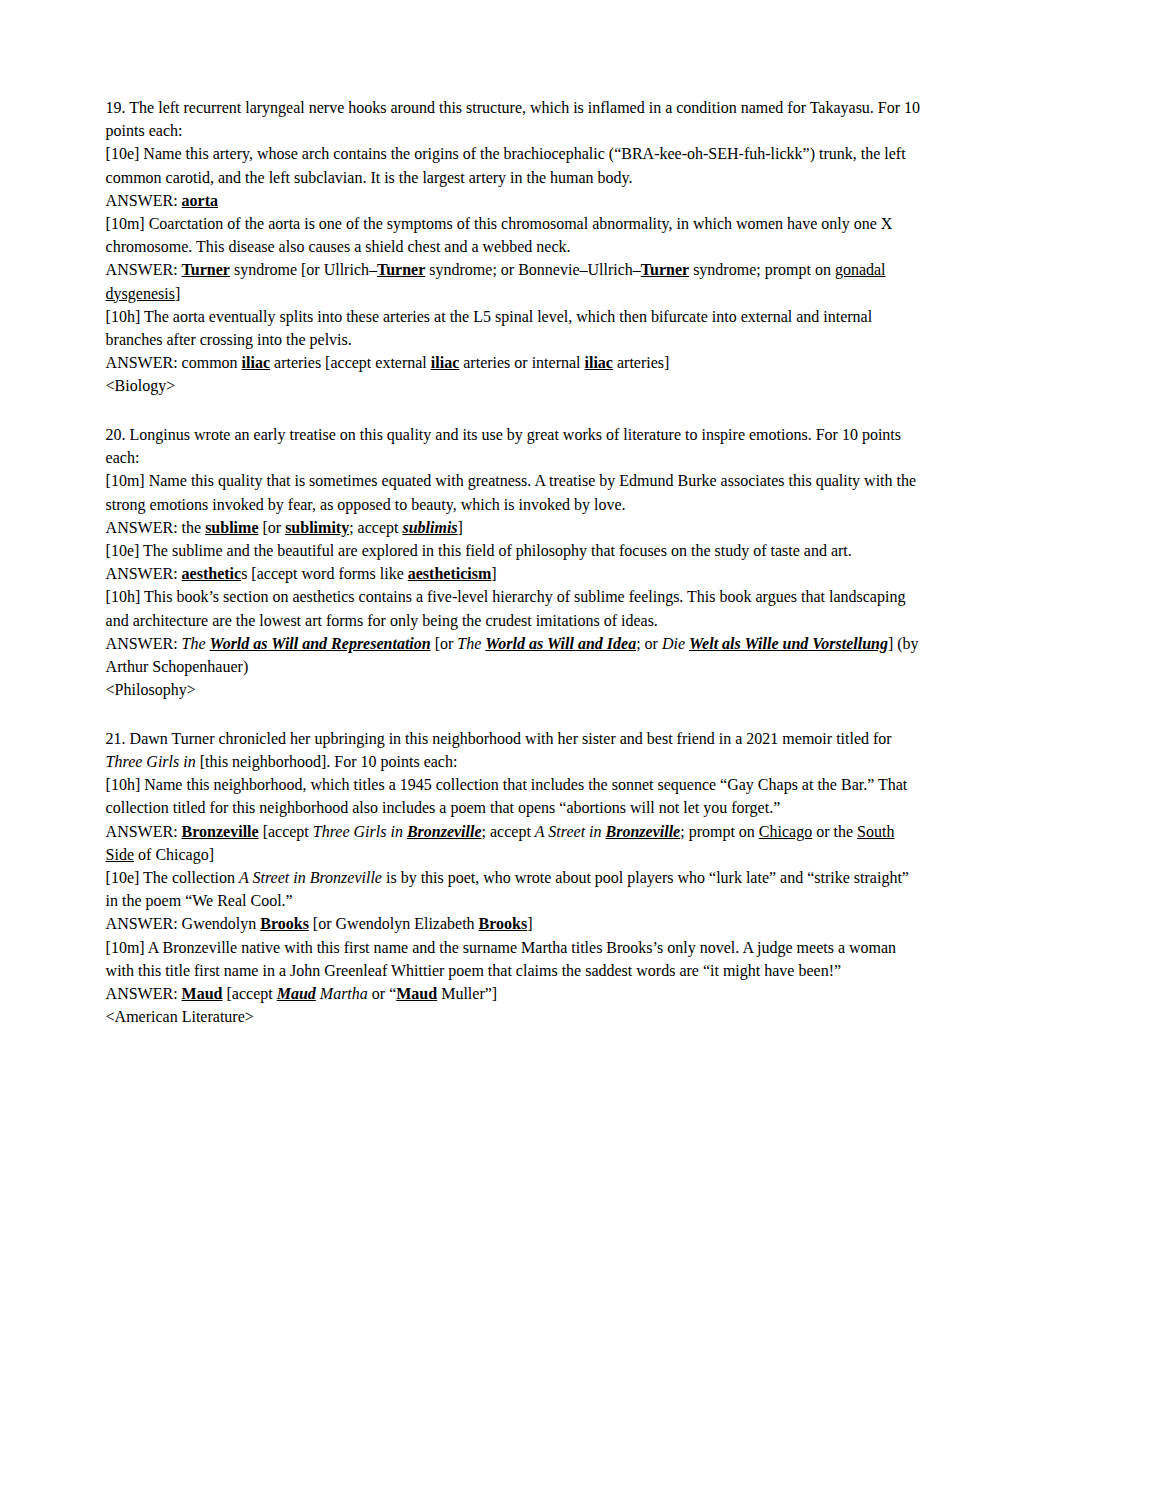19. The left recurrent laryngeal nerve hooks around this structure, which is inflamed in a condition named for Takayasu. For 10 points each:
[10e] Name this artery, whose arch contains the origins of the brachiocephalic (“BRA-kee-oh-SEH-fuh-lickk”) trunk, the left common carotid, and the left subclavian. It is the largest artery in the human body.
ANSWER: aorta
[10m] Coarctation of the aorta is one of the symptoms of this chromosomal abnormality, in which women have only one X chromosome. This disease also causes a shield chest and a webbed neck.
ANSWER: Turner syndrome [or Ullrich–Turner syndrome; or Bonnevie–Ullrich–Turner syndrome; prompt on gonadal dysgenesis]
[10h] The aorta eventually splits into these arteries at the L5 spinal level, which then bifurcate into external and internal branches after crossing into the pelvis.
ANSWER: common iliac arteries [accept external iliac arteries or internal iliac arteries]
<Biology>
20. Longinus wrote an early treatise on this quality and its use by great works of literature to inspire emotions. For 10 points each:
[10m] Name this quality that is sometimes equated with greatness. A treatise by Edmund Burke associates this quality with the strong emotions invoked by fear, as opposed to beauty, which is invoked by love.
ANSWER: the sublime [or sublimity; accept sublimis]
[10e] The sublime and the beautiful are explored in this field of philosophy that focuses on the study of taste and art.
ANSWER: aesthetics [accept word forms like aestheticism]
[10h] This book’s section on aesthetics contains a five-level hierarchy of sublime feelings. This book argues that landscaping and architecture are the lowest art forms for only being the crudest imitations of ideas.
ANSWER: The World as Will and Representation [or The World as Will and Idea; or Die Welt als Wille und Vorstellung] (by Arthur Schopenhauer)
<Philosophy>
21. Dawn Turner chronicled her upbringing in this neighborhood with her sister and best friend in a 2021 memoir titled for Three Girls in [this neighborhood]. For 10 points each:
[10h] Name this neighborhood, which titles a 1945 collection that includes the sonnet sequence “Gay Chaps at the Bar.” That collection titled for this neighborhood also includes a poem that opens “abortions will not let you forget.”
ANSWER: Bronzeville [accept Three Girls in Bronzeville; accept A Street in Bronzeville; prompt on Chicago or the South Side of Chicago]
[10e] The collection A Street in Bronzeville is by this poet, who wrote about pool players who “lurk late” and “strike straight” in the poem “We Real Cool.”
ANSWER: Gwendolyn Brooks [or Gwendolyn Elizabeth Brooks]
[10m] A Bronzeville native with this first name and the surname Martha titles Brooks’s only novel. A judge meets a woman with this title first name in a John Greenleaf Whittier poem that claims the saddest words are “it might have been!”
ANSWER: Maud [accept Maud Martha or “Maud Muller”]
<American Literature>